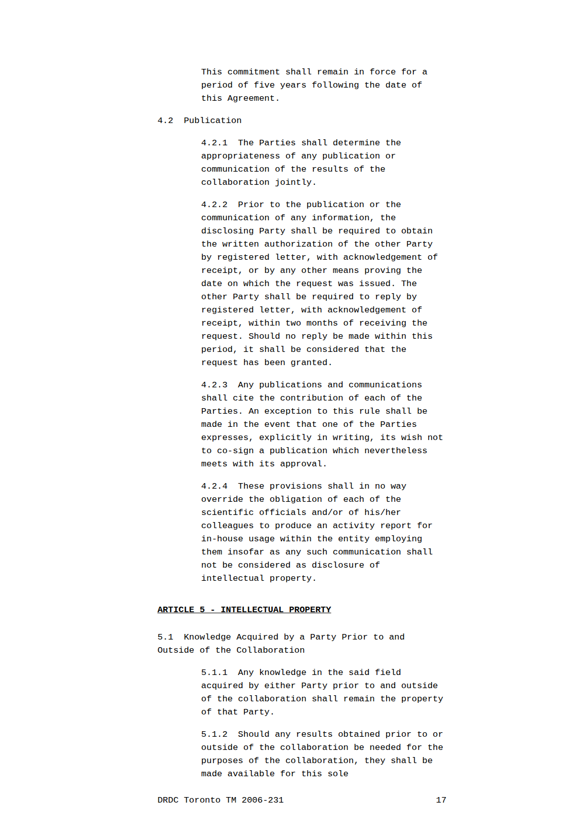This commitment shall remain in force for a period of five years following the date of this Agreement.
4.2 Publication
4.2.1 The Parties shall determine the appropriateness of any publication or communication of the results of the collaboration jointly.
4.2.2 Prior to the publication or the communication of any information, the disclosing Party shall be required to obtain the written authorization of the other Party by registered letter, with acknowledgement of receipt, or by any other means proving the date on which the request was issued. The other Party shall be required to reply by registered letter, with acknowledgement of receipt, within two months of receiving the request. Should no reply be made within this period, it shall be considered that the request has been granted.
4.2.3 Any publications and communications shall cite the contribution of each of the Parties. An exception to this rule shall be made in the event that one of the Parties expresses, explicitly in writing, its wish not to co-sign a publication which nevertheless meets with its approval.
4.2.4 These provisions shall in no way override the obligation of each of the scientific officials and/or of his/her colleagues to produce an activity report for in-house usage within the entity employing them insofar as any such communication shall not be considered as disclosure of intellectual property.
ARTICLE 5 - INTELLECTUAL PROPERTY
5.1 Knowledge Acquired by a Party Prior to and Outside of the Collaboration
5.1.1 Any knowledge in the said field acquired by either Party prior to and outside of the collaboration shall remain the property of that Party.
5.1.2 Should any results obtained prior to or outside of the collaboration be needed for the purposes of the collaboration, they shall be made available for this sole
DRDC Toronto TM 2006-231 17